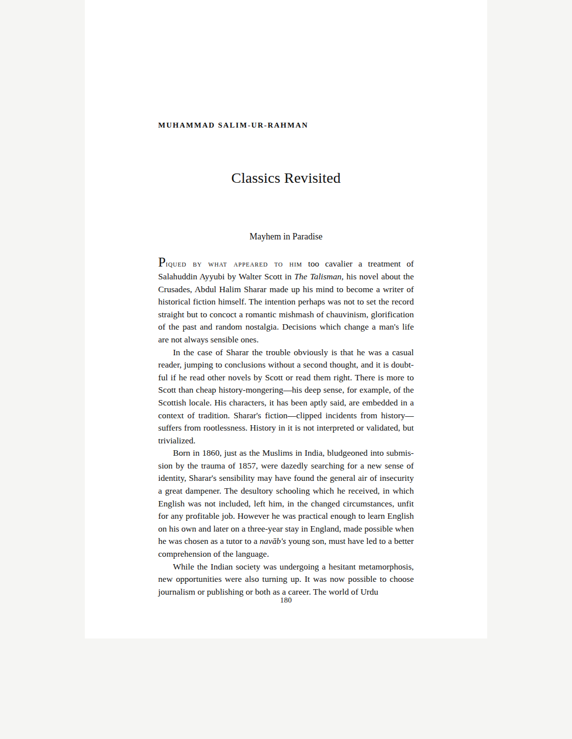Muhammad Salim-ur-Rahman
Classics Revisited
Mayhem in Paradise
Piqued by what appeared to him too cavalier a treatment of Salahuddin Ayyubi by Walter Scott in The Talisman, his novel about the Crusades, Abdul Halim Sharar made up his mind to become a writer of historical fiction himself. The intention perhaps was not to set the record straight but to concoct a romantic mishmash of chauvinism, glorification of the past and random nostalgia. Decisions which change a man's life are not always sensible ones.
In the case of Sharar the trouble obviously is that he was a casual reader, jumping to conclusions without a second thought, and it is doubtful if he read other novels by Scott or read them right. There is more to Scott than cheap history-mongering—his deep sense, for example, of the Scottish locale. His characters, it has been aptly said, are embedded in a context of tradition. Sharar's fiction—clipped incidents from history—suffers from rootlessness. History in it is not interpreted or validated, but trivialized.
Born in 1860, just as the Muslims in India, bludgeoned into submission by the trauma of 1857, were dazedly searching for a new sense of identity, Sharar's sensibility may have found the general air of insecurity a great dampener. The desultory schooling which he received, in which English was not included, left him, in the changed circumstances, unfit for any profitable job. However he was practical enough to learn English on his own and later on a three-year stay in England, made possible when he was chosen as a tutor to a navāb's young son, must have led to a better comprehension of the language.
While the Indian society was undergoing a hesitant metamorphosis, new opportunities were also turning up. It was now possible to choose journalism or publishing or both as a career. The world of Urdu
180